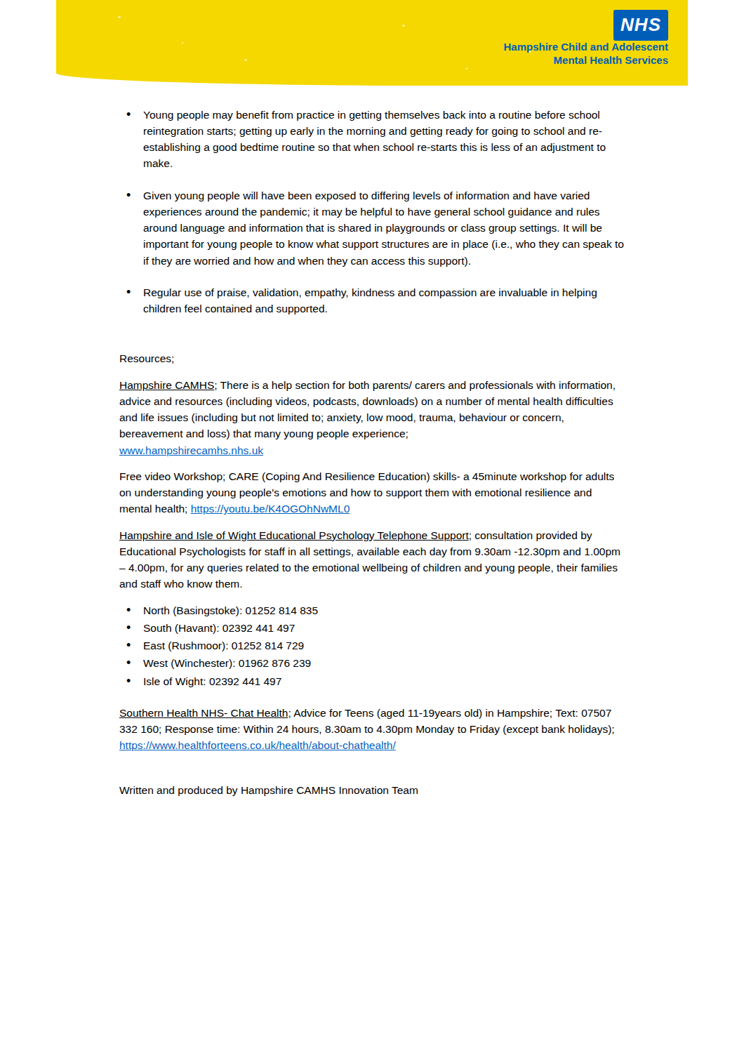NHS
Hampshire Child and Adolescent
Mental Health Services
Young people may benefit from practice in getting themselves back into a routine before school reintegration starts; getting up early in the morning and getting ready for going to school and re-establishing a good bedtime routine so that when school re-starts this is less of an adjustment to make.
Given young people will have been exposed to differing levels of information and have varied experiences around the pandemic; it may be helpful to have general school guidance and rules around language and information that is shared in playgrounds or class group settings. It will be important for young people to know what support structures are in place (i.e., who they can speak to if they are worried and how and when they can access this support).
Regular use of praise, validation, empathy, kindness and compassion are invaluable in helping children feel contained and supported.
Resources;
Hampshire CAMHS; There is a help section for both parents/ carers and professionals with information, advice and resources (including videos, podcasts, downloads) on a number of mental health difficulties and life issues (including but not limited to; anxiety, low mood, trauma, behaviour or concern, bereavement and loss) that many young people experience;
www.hampshirecamhs.nhs.uk
Free video Workshop; CARE (Coping And Resilience Education) skills- a 45minute workshop for adults on understanding young people's emotions and how to support them with emotional resilience and mental health; https://youtu.be/K4OGOhNwML0
Hampshire and Isle of Wight Educational Psychology Telephone Support; consultation provided by Educational Psychologists for staff in all settings, available each day from 9.30am -12.30pm and 1.00pm – 4.00pm, for any queries related to the emotional wellbeing of children and young people, their families and staff who know them.
North (Basingstoke): 01252 814 835
South (Havant): 02392 441 497
East (Rushmoor): 01252 814 729
West (Winchester): 01962 876 239
Isle of Wight: 02392 441 497
Southern Health NHS- Chat Health; Advice for Teens (aged 11-19years old) in Hampshire; Text: 07507 332 160; Response time: Within 24 hours, 8.30am to 4.30pm Monday to Friday (except bank holidays); https://www.healthforteens.co.uk/health/about-chathealth/
Written and produced by Hampshire CAMHS Innovation Team